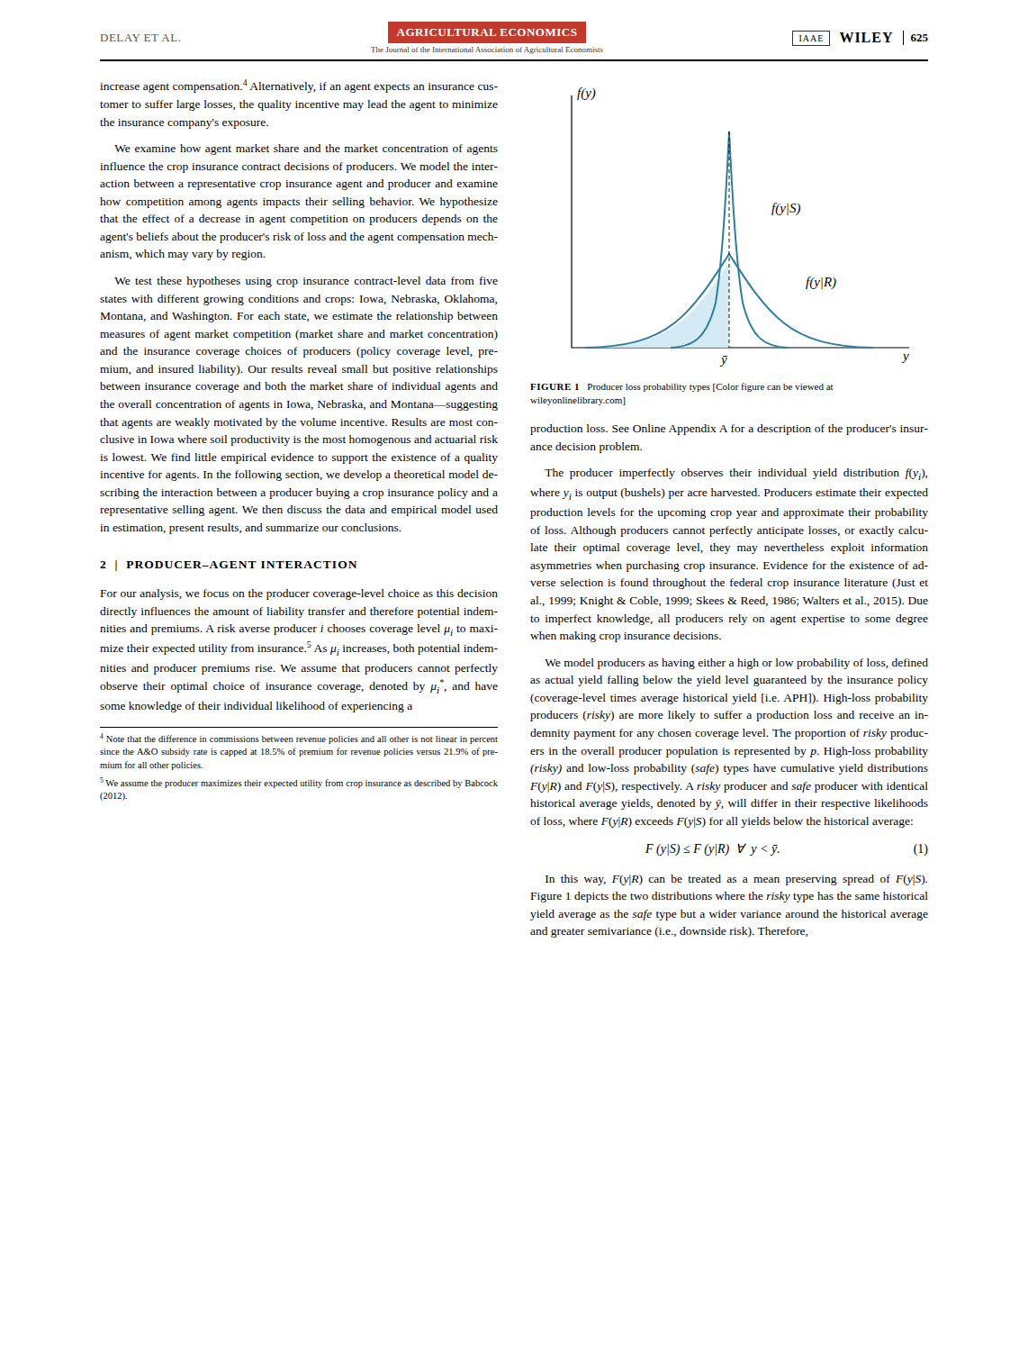DELAY ET AL.
AGRICULTURAL ECONOMICS
The Journal of the International Association of Agricultural Economists
IAAE WILEY 625
increase agent compensation.4 Alternatively, if an agent expects an insurance customer to suffer large losses, the quality incentive may lead the agent to minimize the insurance company's exposure.
We examine how agent market share and the market concentration of agents influence the crop insurance contract decisions of producers. We model the interaction between a representative crop insurance agent and producer and examine how competition among agents impacts their selling behavior. We hypothesize that the effect of a decrease in agent competition on producers depends on the agent's beliefs about the producer's risk of loss and the agent compensation mechanism, which may vary by region.
We test these hypotheses using crop insurance contract-level data from five states with different growing conditions and crops: Iowa, Nebraska, Oklahoma, Montana, and Washington. For each state, we estimate the relationship between measures of agent market competition (market share and market concentration) and the insurance coverage choices of producers (policy coverage level, premium, and insured liability). Our results reveal small but positive relationships between insurance coverage and both the market share of individual agents and the overall concentration of agents in Iowa, Nebraska, and Montana—suggesting that agents are weakly motivated by the volume incentive. Results are most conclusive in Iowa where soil productivity is the most homogenous and actuarial risk is lowest. We find little empirical evidence to support the existence of a quality incentive for agents. In the following section, we develop a theoretical model describing the interaction between a producer buying a crop insurance policy and a representative selling agent. We then discuss the data and empirical model used in estimation, present results, and summarize our conclusions.
2 | PRODUCER–AGENT INTERACTION
For our analysis, we focus on the producer coverage-level choice as this decision directly influences the amount of liability transfer and therefore potential indemnities and premiums. A risk averse producer i chooses coverage level μi to maximize their expected utility from insurance.5 As μi increases, both potential indemnities and producer premiums rise. We assume that producers cannot perfectly observe their optimal choice of insurance coverage, denoted by μi*, and have some knowledge of their individual likelihood of experiencing a
4 Note that the difference in commissions between revenue policies and all other is not linear in percent since the A&O subsidy rate is capped at 18.5% of premium for revenue policies versus 21.9% of premium for all other policies.
5 We assume the producer maximizes their expected utility from crop insurance as described by Babcock (2012).
f(y) y f(y|S) f(y|R) ȳ
FIGURE 1 Producer loss probability types [Color figure can be viewed at wileyonlinelibrary.com]
production loss. See Online Appendix A for a description of the producer's insurance decision problem.
The producer imperfectly observes their individual yield distribution f(yi), where yi is output (bushels) per acre harvested. Producers estimate their expected production levels for the upcoming crop year and approximate their probability of loss. Although producers cannot perfectly anticipate losses, or exactly calculate their optimal coverage level, they may nevertheless exploit information asymmetries when purchasing crop insurance. Evidence for the existence of adverse selection is found throughout the federal crop insurance literature (Just et al., 1999; Knight & Coble, 1999; Skees & Reed, 1986; Walters et al., 2015). Due to imperfect knowledge, all producers rely on agent expertise to some degree when making crop insurance decisions.
We model producers as having either a high or low probability of loss, defined as actual yield falling below the yield level guaranteed by the insurance policy (coverage-level times average historical yield [i.e. APH]). High-loss probability producers (risky) are more likely to suffer a production loss and receive an indemnity payment for any chosen coverage level. The proportion of risky producers in the overall producer population is represented by p. High-loss probability (risky) and low-loss probability (safe) types have cumulative yield distributions F(y|R) and F(y|S), respectively. A risky producer and safe producer with identical historical average yields, denoted by ȳ, will differ in their respective likelihoods of loss, where F(y|R) exceeds F(y|S) for all yields below the historical average:
F (y|S) ≤ F (y|R) ∀ y < ȳ.
(1)
In this way, F(y|R) can be treated as a mean preserving spread of F(y|S). Figure 1 depicts the two distributions where the risky type has the same historical yield average as the safe type but a wider variance around the historical average and greater semivariance (i.e., downside risk). Therefore,